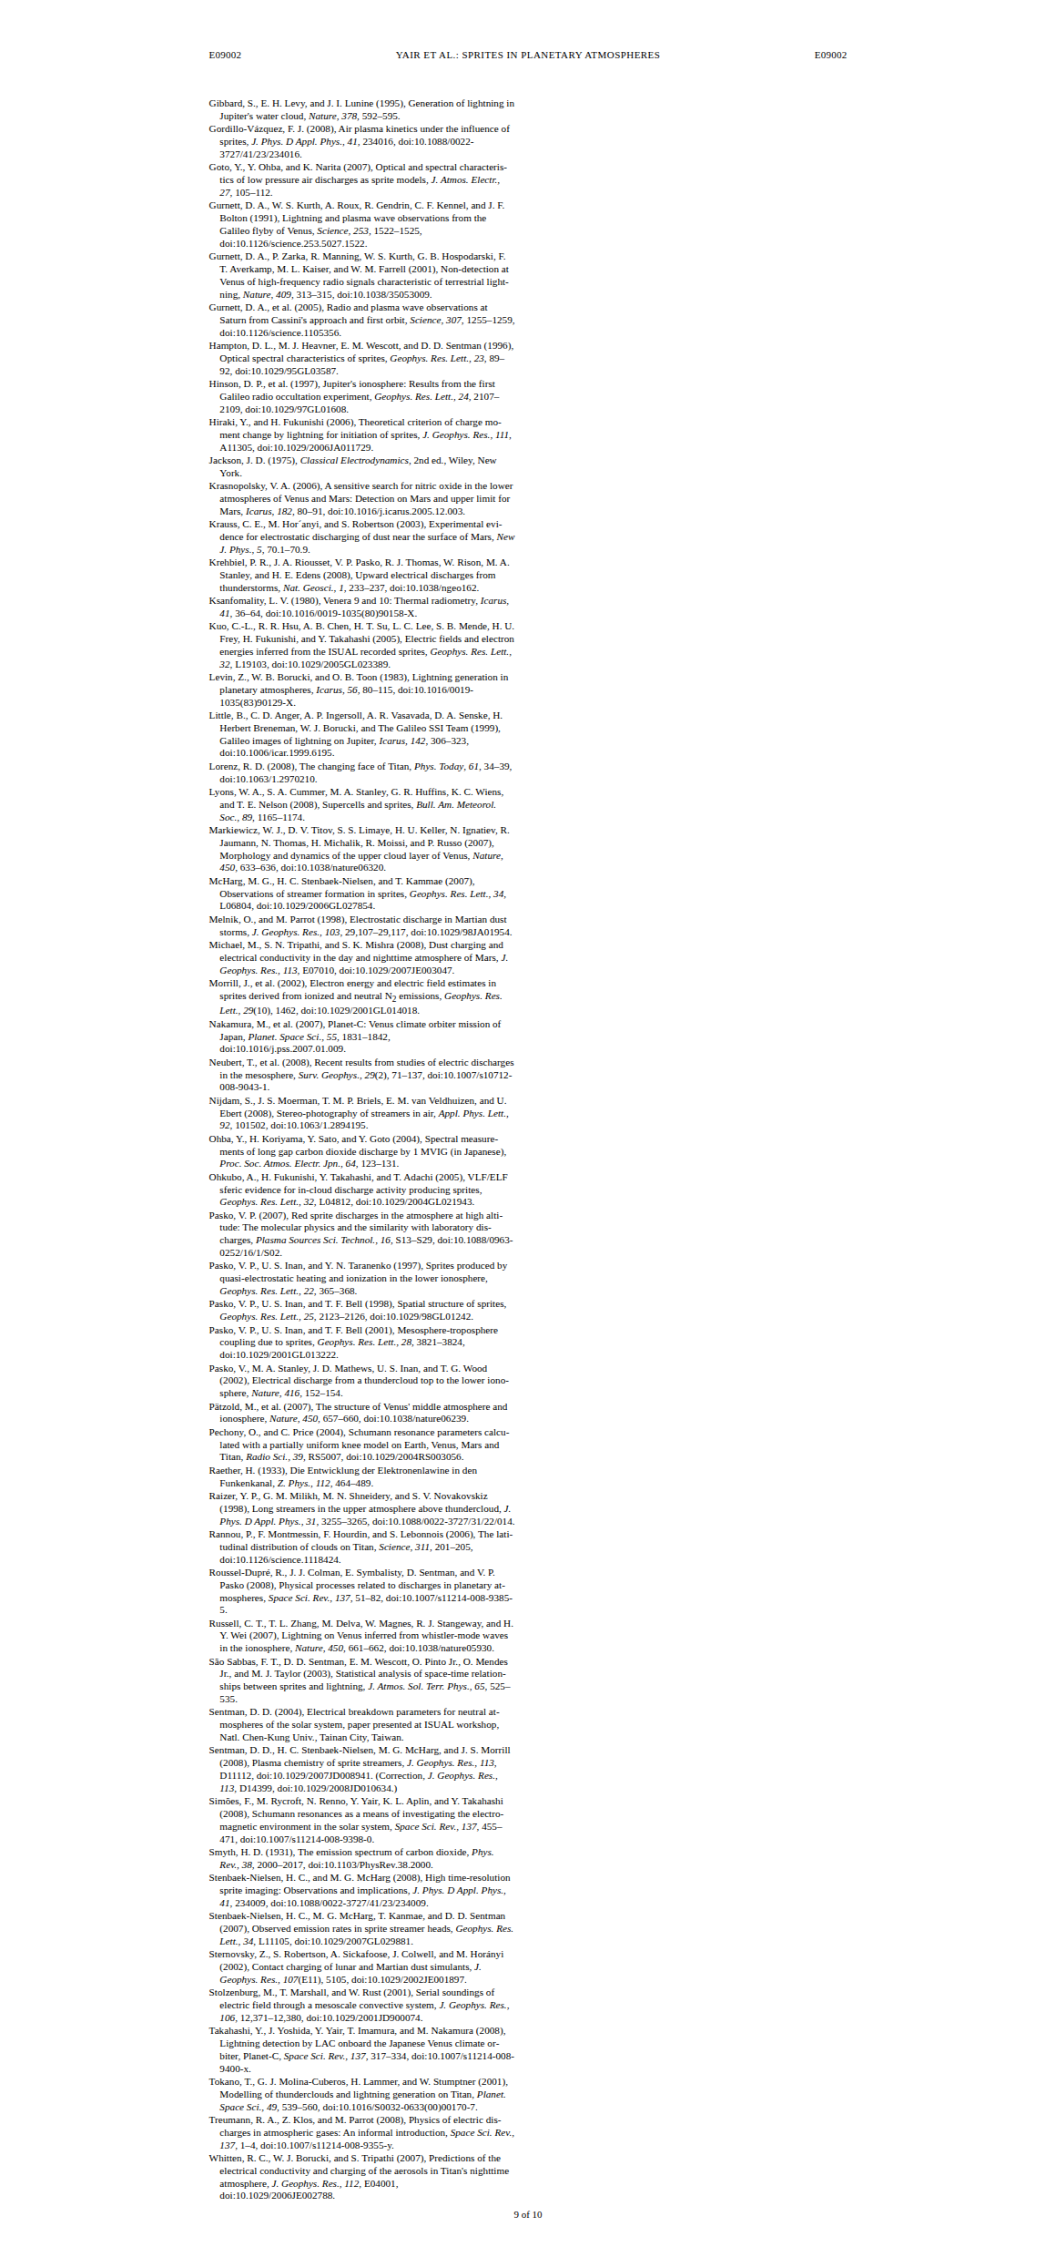E09002 YAIR ET AL.: SPRITES IN PLANETARY ATMOSPHERES E09002
Gibbard, S., E. H. Levy, and J. I. Lunine (1995), Generation of lightning in Jupiter's water cloud, Nature, 378, 592–595.
Gordillo-Vázquez, F. J. (2008), Air plasma kinetics under the influence of sprites, J. Phys. D Appl. Phys., 41, 234016, doi:10.1088/0022-3727/41/23/234016.
Goto, Y., Y. Ohba, and K. Narita (2007), Optical and spectral characteristics of low pressure air discharges as sprite models, J. Atmos. Electr., 27, 105–112.
Gurnett, D. A., W. S. Kurth, A. Roux, R. Gendrin, C. F. Kennel, and J. F. Bolton (1991), Lightning and plasma wave observations from the Galileo flyby of Venus, Science, 253, 1522–1525, doi:10.1126/science.253.5027.1522.
Gurnett, D. A., P. Zarka, R. Manning, W. S. Kurth, G. B. Hospodarski, F. T. Averkamp, M. L. Kaiser, and W. M. Farrell (2001), Non-detection at Venus of high-frequency radio signals characteristic of terrestrial lightning, Nature, 409, 313–315, doi:10.1038/35053009.
Gurnett, D. A., et al. (2005), Radio and plasma wave observations at Saturn from Cassini's approach and first orbit, Science, 307, 1255–1259, doi:10.1126/science.1105356.
Hampton, D. L., M. J. Heavner, E. M. Wescott, and D. D. Sentman (1996), Optical spectral characteristics of sprites, Geophys. Res. Lett., 23, 89–92, doi:10.1029/95GL03587.
Hinson, D. P., et al. (1997), Jupiter's ionosphere: Results from the first Galileo radio occultation experiment, Geophys. Res. Lett., 24, 2107–2109, doi:10.1029/97GL01608.
Hiraki, Y., and H. Fukunishi (2006), Theoretical criterion of charge moment change by lightning for initiation of sprites, J. Geophys. Res., 111, A11305, doi:10.1029/2006JA011729.
Jackson, J. D. (1975), Classical Electrodynamics, 2nd ed., Wiley, New York.
Krasnopolsky, V. A. (2006), A sensitive search for nitric oxide in the lower atmospheres of Venus and Mars: Detection on Mars and upper limit for Mars, Icarus, 182, 80–91, doi:10.1016/j.icarus.2005.12.003.
Krauss, C. E., M. Hor´anyi, and S. Robertson (2003), Experimental evidence for electrostatic discharging of dust near the surface of Mars, New J. Phys., 5, 70.1–70.9.
Krehbiel, P. R., J. A. Riousset, V. P. Pasko, R. J. Thomas, W. Rison, M. A. Stanley, and H. E. Edens (2008), Upward electrical discharges from thunderstorms, Nat. Geosci., 1, 233–237, doi:10.1038/ngeo162.
Ksanfomality, L. V. (1980), Venera 9 and 10: Thermal radiometry, Icarus, 41, 36–64, doi:10.1016/0019-1035(80)90158-X.
Kuo, C.-L., R. R. Hsu, A. B. Chen, H. T. Su, L. C. Lee, S. B. Mende, H. U. Frey, H. Fukunishi, and Y. Takahashi (2005), Electric fields and electron energies inferred from the ISUAL recorded sprites, Geophys. Res. Lett., 32, L19103, doi:10.1029/2005GL023389.
Levin, Z., W. B. Borucki, and O. B. Toon (1983), Lightning generation in planetary atmospheres, Icarus, 56, 80–115, doi:10.1016/0019-1035(83)90129-X.
Little, B., C. D. Anger, A. P. Ingersoll, A. R. Vasavada, D. A. Senske, H. Herbert Breneman, W. J. Borucki, and The Galileo SSI Team (1999), Galileo images of lightning on Jupiter, Icarus, 142, 306–323, doi:10.1006/icar.1999.6195.
Lorenz, R. D. (2008), The changing face of Titan, Phys. Today, 61, 34–39, doi:10.1063/1.2970210.
Lyons, W. A., S. A. Cummer, M. A. Stanley, G. R. Huffins, K. C. Wiens, and T. E. Nelson (2008), Supercells and sprites, Bull. Am. Meteorol. Soc., 89, 1165–1174.
Markiewicz, W. J., D. V. Titov, S. S. Limaye, H. U. Keller, N. Ignatiev, R. Jaumann, N. Thomas, H. Michalik, R. Moissi, and P. Russo (2007), Morphology and dynamics of the upper cloud layer of Venus, Nature, 450, 633–636, doi:10.1038/nature06320.
McHarg, M. G., H. C. Stenbaek-Nielsen, and T. Kammae (2007), Observations of streamer formation in sprites, Geophys. Res. Lett., 34, L06804, doi:10.1029/2006GL027854.
Melnik, O., and M. Parrot (1998), Electrostatic discharge in Martian dust storms, J. Geophys. Res., 103, 29,107–29,117, doi:10.1029/98JA01954.
Michael, M., S. N. Tripathi, and S. K. Mishra (2008), Dust charging and electrical conductivity in the day and nighttime atmosphere of Mars, J. Geophys. Res., 113, E07010, doi:10.1029/2007JE003047.
Morrill, J., et al. (2002), Electron energy and electric field estimates in sprites derived from ionized and neutral N2 emissions, Geophys. Res. Lett., 29(10), 1462, doi:10.1029/2001GL014018.
Nakamura, M., et al. (2007), Planet-C: Venus climate orbiter mission of Japan, Planet. Space Sci., 55, 1831–1842, doi:10.1016/j.pss.2007.01.009.
Neubert, T., et al. (2008), Recent results from studies of electric discharges in the mesosphere, Surv. Geophys., 29(2), 71–137, doi:10.1007/s10712-008-9043-1.
Nijdam, S., J. S. Moerman, T. M. P. Briels, E. M. van Veldhuizen, and U. Ebert (2008), Stereo-photography of streamers in air, Appl. Phys. Lett., 92, 101502, doi:10.1063/1.2894195.
Ohba, Y., H. Koriyama, Y. Sato, and Y. Goto (2004), Spectral measurements of long gap carbon dioxide discharge by 1 MVIG (in Japanese), Proc. Soc. Atmos. Electr. Jpn., 64, 123–131.
Ohkubo, A., H. Fukunishi, Y. Takahashi, and T. Adachi (2005), VLF/ELF sferic evidence for in-cloud discharge activity producing sprites, Geophys. Res. Lett., 32, L04812, doi:10.1029/2004GL021943.
Pasko, V. P. (2007), Red sprite discharges in the atmosphere at high altitude: The molecular physics and the similarity with laboratory discharges, Plasma Sources Sci. Technol., 16, S13–S29, doi:10.1088/0963-0252/16/1/S02.
Pasko, V. P., U. S. Inan, and Y. N. Taranenko (1997), Sprites produced by quasi-electrostatic heating and ionization in the lower ionosphere, Geophys. Res. Lett., 22, 365–368.
Pasko, V. P., U. S. Inan, and T. F. Bell (1998), Spatial structure of sprites, Geophys. Res. Lett., 25, 2123–2126, doi:10.1029/98GL01242.
Pasko, V. P., U. S. Inan, and T. F. Bell (2001), Mesosphere-troposphere coupling due to sprites, Geophys. Res. Lett., 28, 3821–3824, doi:10.1029/2001GL013222.
Pasko, V., M. A. Stanley, J. D. Mathews, U. S. Inan, and T. G. Wood (2002), Electrical discharge from a thundercloud top to the lower ionosphere, Nature, 416, 152–154.
Pätzold, M., et al. (2007), The structure of Venus' middle atmosphere and ionosphere, Nature, 450, 657–660, doi:10.1038/nature06239.
Pechony, O., and C. Price (2004), Schumann resonance parameters calculated with a partially uniform knee model on Earth, Venus, Mars and Titan, Radio Sci., 39, RS5007, doi:10.1029/2004RS003056.
Raether, H. (1933), Die Entwicklung der Elektronenlawine in den Funkenkanal, Z. Phys., 112, 464–489.
Raizer, Y. P., G. M. Milikh, M. N. Shneidery, and S. V. Novakovskiz (1998), Long streamers in the upper atmosphere above thundercloud, J. Phys. D Appl. Phys., 31, 3255–3265, doi:10.1088/0022-3727/31/22/014.
Rannou, P., F. Montmessin, F. Hourdin, and S. Lebonnois (2006), The latitudinal distribution of clouds on Titan, Science, 311, 201–205, doi:10.1126/science.1118424.
Roussel-Dupré, R., J. J. Colman, E. Symbalisty, D. Sentman, and V. P. Pasko (2008), Physical processes related to discharges in planetary atmospheres, Space Sci. Rev., 137, 51–82, doi:10.1007/s11214-008-9385-5.
Russell, C. T., T. L. Zhang, M. Delva, W. Magnes, R. J. Stangeway, and H. Y. Wei (2007), Lightning on Venus inferred from whistler-mode waves in the ionosphere, Nature, 450, 661–662, doi:10.1038/nature05930.
São Sabbas, F. T., D. D. Sentman, E. M. Wescott, O. Pinto Jr., O. Mendes Jr., and M. J. Taylor (2003), Statistical analysis of space-time relationships between sprites and lightning, J. Atmos. Sol. Terr. Phys., 65, 525–535.
Sentman, D. D. (2004), Electrical breakdown parameters for neutral atmospheres of the solar system, paper presented at ISUAL workshop, Natl. Chen-Kung Univ., Tainan City, Taiwan.
Sentman, D. D., H. C. Stenbaek-Nielsen, M. G. McHarg, and J. S. Morrill (2008), Plasma chemistry of sprite streamers, J. Geophys. Res., 113, D11112, doi:10.1029/2007JD008941. (Correction, J. Geophys. Res., 113, D14399, doi:10.1029/2008JD010634.)
Simões, F., M. Rycroft, N. Renno, Y. Yair, K. L. Aplin, and Y. Takahashi (2008), Schumann resonances as a means of investigating the electromagnetic environment in the solar system, Space Sci. Rev., 137, 455–471, doi:10.1007/s11214-008-9398-0.
Smyth, H. D. (1931), The emission spectrum of carbon dioxide, Phys. Rev., 38, 2000–2017, doi:10.1103/PhysRev.38.2000.
Stenbaek-Nielsen, H. C., and M. G. McHarg (2008), High time-resolution sprite imaging: Observations and implications, J. Phys. D Appl. Phys., 41, 234009, doi:10.1088/0022-3727/41/23/234009.
Stenbaek-Nielsen, H. C., M. G. McHarg, T. Kanmae, and D. D. Sentman (2007), Observed emission rates in sprite streamer heads, Geophys. Res. Lett., 34, L11105, doi:10.1029/2007GL029881.
Sternovsky, Z., S. Robertson, A. Sickafoose, J. Colwell, and M. Horányi (2002), Contact charging of lunar and Martian dust simulants, J. Geophys. Res., 107(E11), 5105, doi:10.1029/2002JE001897.
Stolzenburg, M., T. Marshall, and W. Rust (2001), Serial soundings of electric field through a mesoscale convective system, J. Geophys. Res., 106, 12,371–12,380, doi:10.1029/2001JD900074.
Takahashi, Y., J. Yoshida, Y. Yair, T. Imamura, and M. Nakamura (2008), Lightning detection by LAC onboard the Japanese Venus climate orbiter, Planet-C, Space Sci. Rev., 137, 317–334, doi:10.1007/s11214-008-9400-x.
Tokano, T., G. J. Molina-Cuberos, H. Lammer, and W. Stumptner (2001), Modelling of thunderclouds and lightning generation on Titan, Planet. Space Sci., 49, 539–560, doi:10.1016/S0032-0633(00)00170-7.
Treumann, R. A., Z. Klos, and M. Parrot (2008), Physics of electric discharges in atmospheric gases: An informal introduction, Space Sci. Rev., 137, 1–4, doi:10.1007/s11214-008-9355-y.
Whitten, R. C., W. J. Borucki, and S. Tripathi (2007), Predictions of the electrical conductivity and charging of the aerosols in Titan's nighttime atmosphere, J. Geophys. Res., 112, E04001, doi:10.1029/2006JE002788.
9 of 10